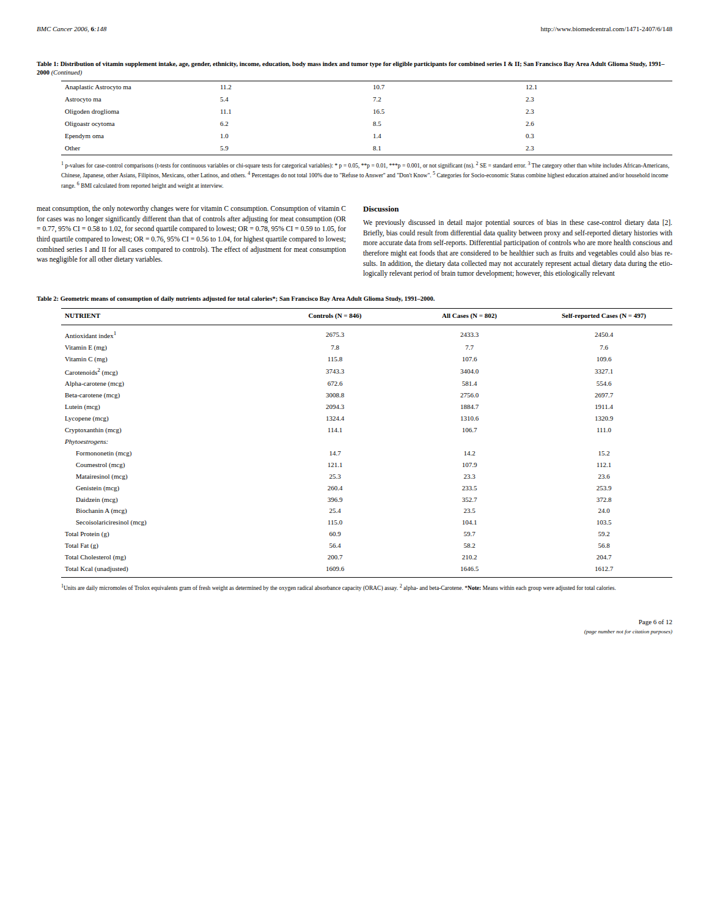BMC Cancer 2006, 6:148
http://www.biomedcentral.com/1471-2407/6/148
Table 1: Distribution of vitamin supplement intake, age, gender, ethnicity, income, education, body mass index and tumor type for eligible participants for combined series I & II; San Francisco Bay Area Adult Glioma Study, 1991–2000 (Continued)
| Anaplastic Astrocyto ma | 11.2 | 10.7 | 12.1 |
| Astrocyto ma | 5.4 | 7.2 | 2.3 |
| Oligoden droglioma | 11.1 | 16.5 | 2.3 |
| Oligoastr ocytoma | 6.2 | 8.5 | 2.6 |
| Ependym oma | 1.0 | 1.4 | 0.3 |
| Other | 5.9 | 8.1 | 2.3 |
1 p-values for case-control comparisons (t-tests for continuous variables or chi-square tests for categorical variables): * p = 0.05, **p = 0.01, ***p = 0.001, or not significant (ns). 2 SE = standard error. 3 The category other than white includes African-Americans, Chinese, Japanese, other Asians, Filipinos, Mexicans, other Latinos, and others. 4 Percentages do not total 100% due to "Refuse to Answer" and "Don't Know". 5 Categories for Socio-economic Status combine highest education attained and/or household income range. 6 BMI calculated from reported height and weight at interview.
meat consumption, the only noteworthy changes were for vitamin C consumption. Consumption of vitamin C for cases was no longer significantly different than that of controls after adjusting for meat consumption (OR = 0.77, 95% CI = 0.58 to 1.02, for second quartile compared to lowest; OR = 0.78, 95% CI = 0.59 to 1.05, for third quartile compared to lowest; OR = 0.76, 95% CI = 0.56 to 1.04, for highest quartile compared to lowest; combined series I and II for all cases compared to controls). The effect of adjustment for meat consumption was negligible for all other dietary variables.
Discussion
We previously discussed in detail major potential sources of bias in these case-control dietary data [2]. Briefly, bias could result from differential data quality between proxy and self-reported dietary histories with more accurate data from self-reports. Differential participation of controls who are more health conscious and therefore might eat foods that are considered to be healthier such as fruits and vegetables could also bias results. In addition, the dietary data collected may not accurately represent actual dietary data during the etiologically relevant period of brain tumor development; however, this etiologically relevant
Table 2: Geometric means of consumption of daily nutrients adjusted for total calories*; San Francisco Bay Area Adult Glioma Study, 1991–2000.
| NUTRIENT | Controls (N = 846) | All Cases (N = 802) | Self-reported Cases (N = 497) |
| --- | --- | --- | --- |
| Antioxidant index 1 | 2675.3 | 2433.3 | 2450.4 |
| Vitamin E (mg) | 7.8 | 7.7 | 7.6 |
| Vitamin C (mg) | 115.8 | 107.6 | 109.6 |
| Carotenoids 2 (mcg) | 3743.3 | 3404.0 | 3327.1 |
| Alpha-carotene (mcg) | 672.6 | 581.4 | 554.6 |
| Beta-carotene (mcg) | 3008.8 | 2756.0 | 2697.7 |
| Lutein (mcg) | 2094.3 | 1884.7 | 1911.4 |
| Lycopene (mcg) | 1324.4 | 1310.6 | 1320.9 |
| Cryptoxanthin (mcg) | 114.1 | 106.7 | 111.0 |
| Phytoestrogens: | | | |
| Formononetin (mcg) | 14.7 | 14.2 | 15.2 |
| Coumestrol (mcg) | 121.1 | 107.9 | 112.1 |
| Matairesinol (mcg) | 25.3 | 23.3 | 23.6 |
| Genistein (mcg) | 260.4 | 233.5 | 253.9 |
| Daidzein (mcg) | 396.9 | 352.7 | 372.8 |
| Biochanin A (mcg) | 25.4 | 23.5 | 24.0 |
| Secoisolariciresinol (mcg) | 115.0 | 104.1 | 103.5 |
| Total Protein (g) | 60.9 | 59.7 | 59.2 |
| Total Fat (g) | 56.4 | 58.2 | 56.8 |
| Total Cholesterol (mg) | 200.7 | 210.2 | 204.7 |
| Total Kcal (unadjusted) | 1609.6 | 1646.5 | 1612.7 |
1Units are daily micromoles of Trolox equivalents gram of fresh weight as determined by the oxygen radical absorbance capacity (ORAC) assay. 2 alpha- and beta-Carotene. *Note: Means within each group were adjusted for total calories.
Page 6 of 12
(page number not for citation purposes)